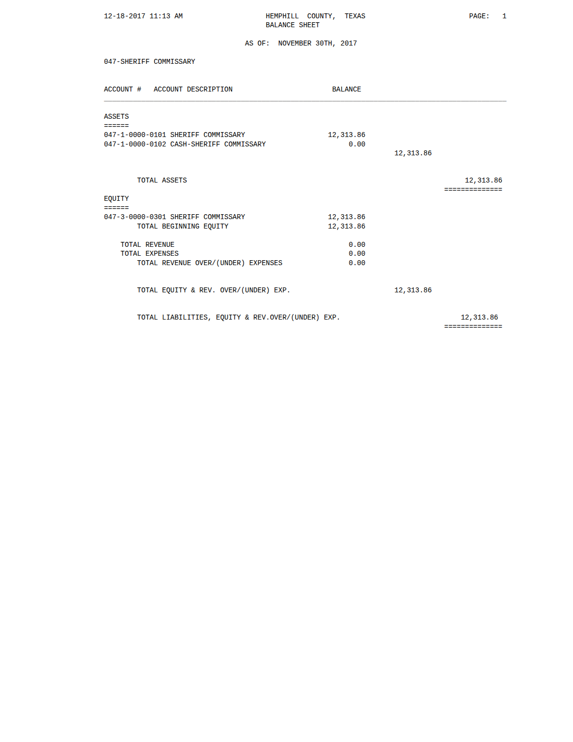12-18-2017 11:13 AM                    HEMPHILL  COUNTY,  TEXAS                         PAGE:   1
                                       BALANCE SHEET

                                  AS OF:  NOVEMBER 30TH, 2017

047-SHERIFF COMMISSARY


ACCOUNT #   ACCOUNT DESCRIPTION                        BALANCE
_________________________________________________________________________________________________

ASSETS
======
047-1-0000-0101 SHERIFF COMMISSARY                    12,313.86
047-1-0000-0102 CASH-SHERIFF COMMISSARY                    0.00
                                                                      12,313.86


        TOTAL ASSETS                                                                   12,313.86
                                                                                  ==============
EQUITY
======
047-3-0000-0301 SHERIFF COMMISSARY                    12,313.86
        TOTAL BEGINNING EQUITY                        12,313.86

    TOTAL REVENUE                                          0.00
    TOTAL EXPENSES                                         0.00
        TOTAL REVENUE OVER/(UNDER) EXPENSES                0.00


        TOTAL EQUITY & REV. OVER/(UNDER) EXP.                         12,313.86


        TOTAL LIABILITIES, EQUITY & REV.OVER/(UNDER) EXP.                             12,313.86
                                                                                  ==============